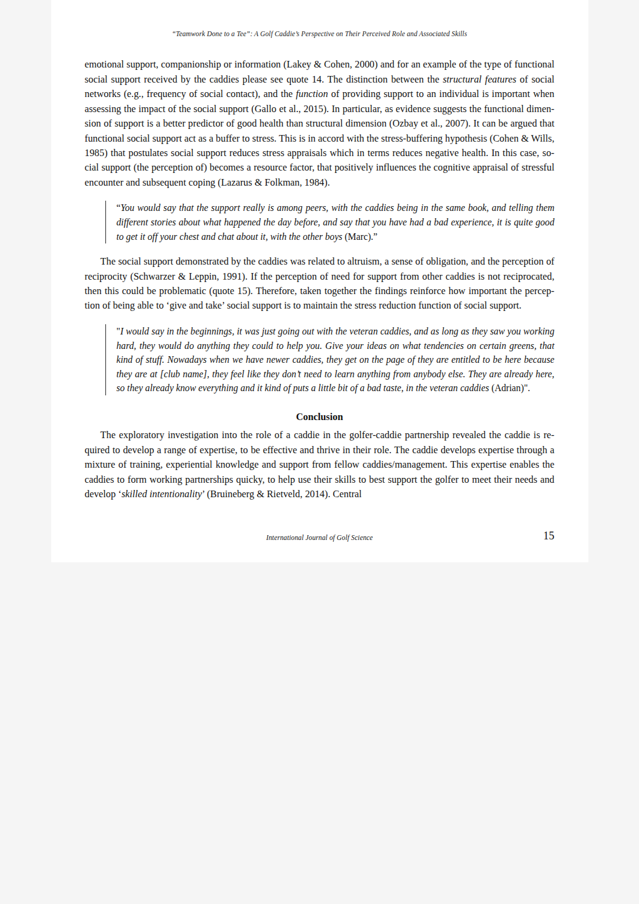“Teamwork Done to a Tee”: A Golf Caddie’s Perspective on Their Perceived Role and Associated Skills
emotional support, companionship or information (Lakey & Cohen, 2000) and for an example of the type of functional social support received by the caddies please see quote 14. The distinction between the structural features of social networks (e.g., frequency of social contact), and the function of providing support to an individual is important when assessing the impact of the social support (Gallo et al., 2015). In particular, as evidence suggests the functional dimension of support is a better predictor of good health than structural dimension (Ozbay et al., 2007). It can be argued that functional social support act as a buffer to stress. This is in accord with the stress-buffering hypothesis (Cohen & Wills, 1985) that postulates social support reduces stress appraisals which in terms reduces negative health. In this case, social support (the perception of) becomes a resource factor, that positively influences the cognitive appraisal of stressful encounter and subsequent coping (Lazarus & Folkman, 1984).
“You would say that the support really is among peers, with the caddies being in the same book, and telling them different stories about what happened the day before, and say that you have had a bad experience, it is quite good to get it off your chest and chat about it, with the other boys (Marc).”
The social support demonstrated by the caddies was related to altruism, a sense of obligation, and the perception of reciprocity (Schwarzer & Leppin, 1991). If the perception of need for support from other caddies is not reciprocated, then this could be problematic (quote 15). Therefore, taken together the findings reinforce how important the perception of being able to ‘give and take’ social support is to maintain the stress reduction function of social support.
"I would say in the beginnings, it was just going out with the veteran caddies, and as long as they saw you working hard, they would do anything they could to help you. Give your ideas on what tendencies on certain greens, that kind of stuff. Nowadays when we have newer caddies, they get on the page of they are entitled to be here because they are at [club name], they feel like they don’t need to learn anything from anybody else. They are already here, so they already know everything and it kind of puts a little bit of a bad taste, in the veteran caddies (Adrian)".
Conclusion
The exploratory investigation into the role of a caddie in the golfer-caddie partnership revealed the caddie is required to develop a range of expertise, to be effective and thrive in their role. The caddie develops expertise through a mixture of training, experiential knowledge and support from fellow caddies/management. This expertise enables the caddies to form working partnerships quicky, to help use their skills to best support the golfer to meet their needs and develop ‘skilled intentionality’ (Bruineberg & Rietveld, 2014). Central
International Journal of Golf Science 15